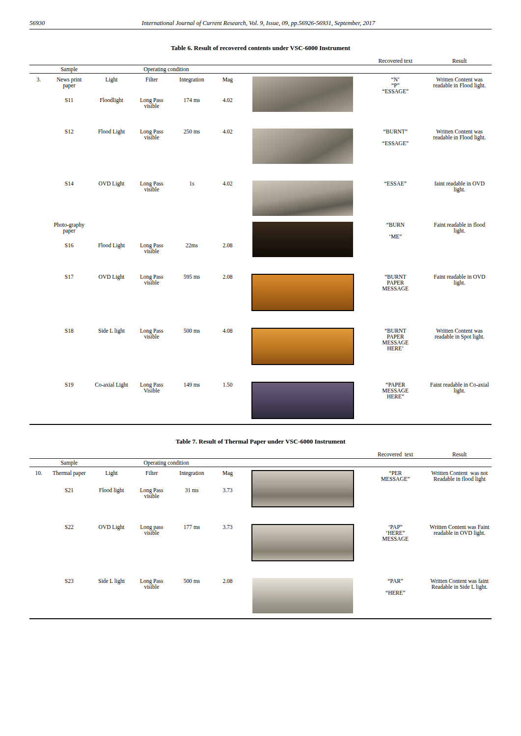56930 International Journal of Current Research, Vol. 9, Issue, 09, pp.56926-56931, September, 2017
Table 6. Result of recovered contents under VSC-6000 Instrument
| | | | | Recovered text | Result |
| --- | --- | --- | --- | --- | --- |
| | Sample | Operating condition | | | |
| 3. | News print paper | Light | Filter | Integration | Mag | | “N’ “P” “ESSAGE” | Written Content was readable in Flood light. |
| | S11 | Floodlight | Long Pass visible | 174 ms | 4.02 |
| | S12 | Flood Light | Long Pass visible | 250 ms | 4.02 | | “BURNT” “ESSAGE” | Written Content was readable in Flood light. |
| | S14 | OVD Light | Long Pass visible | 1s | 4.02 | | “ESSAE” | faint readable in OVD light. |
| | Photo-graphy paper | | | | | | “BURN ‘ME” | Faint readable in flood light. |
| | S16 | Flood Light | Long Pass visible | 22ms | 2.08 |
| | S17 | OVD Light | Long Pass visible | 595 ms | 2.08 | | “BURNT PAPER MESSAGE | Faint readable in OVD light. |
| | S18 | Side L light | Long Pass visible | 500 ms | 4.08 | | “BURNT PAPER MESSAGE HERE’ | Written Content was readable in Spot light. |
| | S19 | Co-axial Light | Long Pass Visible | 149 ms | 1.50 | | “PAPER MESSAGE HERE” | Faint readable in Co-axial light. |
Table 7. Result of Thermal Paper under VSC-6000 Instrument
| | | | | Recovered text | Result |
| --- | --- | --- | --- | --- | --- |
| | Sample | Operating condition | | | |
| 10. | Thermal paper | Light | Filter | Integration | Mag | | “PER MESSAGE” | Written Content was not Readable in flood light |
| | S21 | Flood light | Long Pass visible | 31 ms | 3.73 |
| | S22 | OVD Light | Long pass visible | 177 ms | 3.73 | | ‘PAP” ‘HERE” MESSAGE | Written Content was Faint readable in OVD light. |
| | S23 | Side L light | Long Pass visible | 500 ms | 2.08 | | “PAR” “HERE” | Written Content was faint Readable in Side L light. |